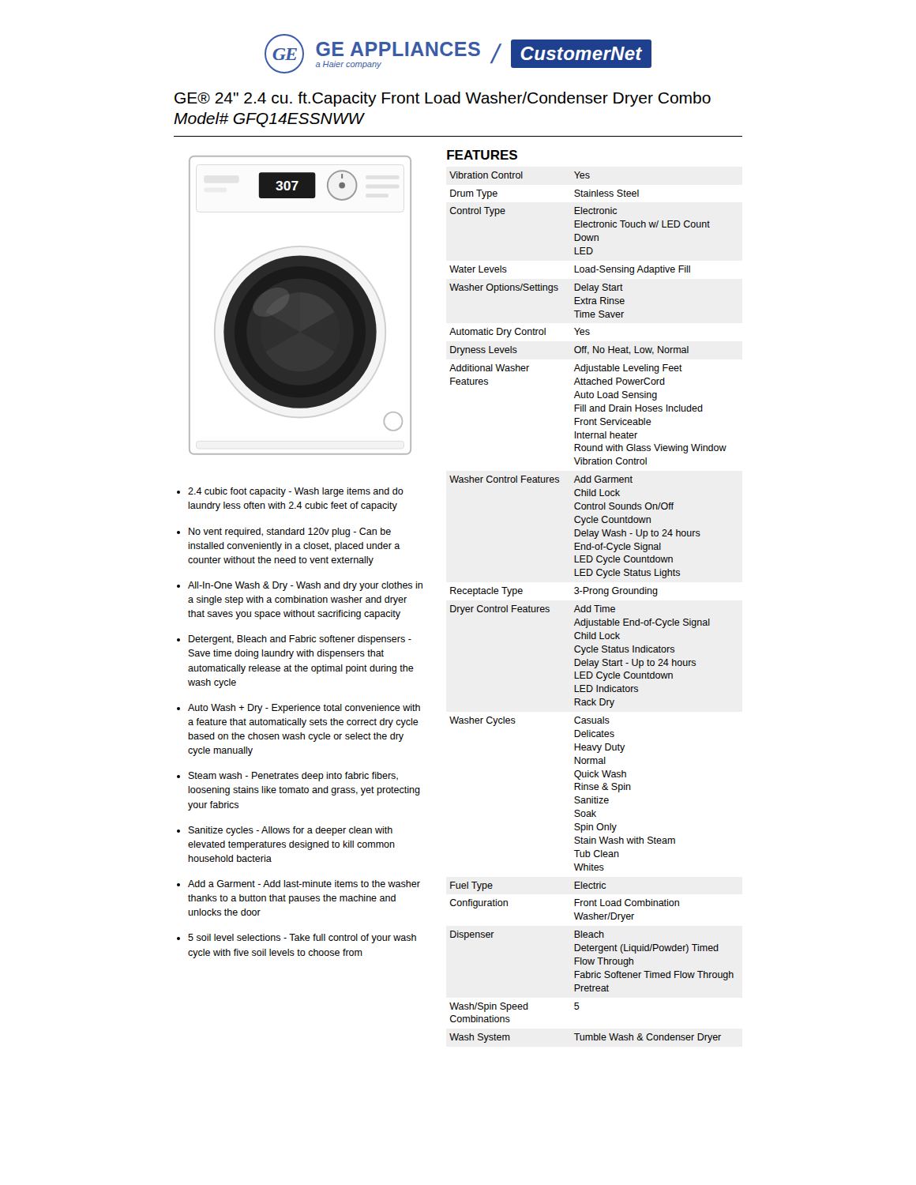GE
GE APPLIANCES
a Haier company
/
CustomerNet
GE® 24" 2.4 cu. ft.Capacity Front Load Washer/Condenser Dryer Combo Model# GFQ14ESSNWW
307
2.4 cubic foot capacity - Wash large items and do laundry less often with 2.4 cubic feet of capacity
No vent required, standard 120v plug - Can be installed conveniently in a closet, placed under a counter without the need to vent externally
All-In-One Wash & Dry - Wash and dry your clothes in a single step with a combination washer and dryer that saves you space without sacrificing capacity
Detergent, Bleach and Fabric softener dispensers - Save time doing laundry with dispensers that automatically release at the optimal point during the wash cycle
Auto Wash + Dry - Experience total convenience with a feature that automatically sets the correct dry cycle based on the chosen wash cycle or select the dry cycle manually
Steam wash - Penetrates deep into fabric fibers, loosening stains like tomato and grass, yet protecting your fabrics
Sanitize cycles - Allows for a deeper clean with elevated temperatures designed to kill common household bacteria
Add a Garment - Add last-minute items to the washer thanks to a button that pauses the machine and unlocks the door
5 soil level selections - Take full control of your wash cycle with five soil levels to choose from
FEATURES
| Vibration Control | Yes |
| Drum Type | Stainless Steel |
| Control Type | Electronic Electronic Touch w/ LED Count Down LED |
| Water Levels | Load-Sensing Adaptive Fill |
| Washer Options/Settings | Delay Start Extra Rinse Time Saver |
| Automatic Dry Control | Yes |
| Dryness Levels | Off, No Heat, Low, Normal |
| Additional Washer Features | Adjustable Leveling Feet Attached PowerCord Auto Load Sensing Fill and Drain Hoses Included Front Serviceable Internal heater Round with Glass Viewing Window Vibration Control |
| Washer Control Features | Add Garment Child Lock Control Sounds On/Off Cycle Countdown Delay Wash - Up to 24 hours End-of-Cycle Signal LED Cycle Countdown LED Cycle Status Lights |
| Receptacle Type | 3-Prong Grounding |
| Dryer Control Features | Add Time Adjustable End-of-Cycle Signal Child Lock Cycle Status Indicators Delay Start - Up to 24 hours LED Cycle Countdown LED Indicators Rack Dry |
| Washer Cycles | Casuals Delicates Heavy Duty Normal Quick Wash Rinse & Spin Sanitize Soak Spin Only Stain Wash with Steam Tub Clean Whites |
| Fuel Type | Electric |
| Configuration | Front Load Combination Washer/Dryer |
| Dispenser | Bleach Detergent (Liquid/Powder) Timed Flow Through Fabric Softener Timed Flow Through Pretreat |
| Wash/Spin Speed Combinations | 5 |
| Wash System | Tumble Wash & Condenser Dryer |